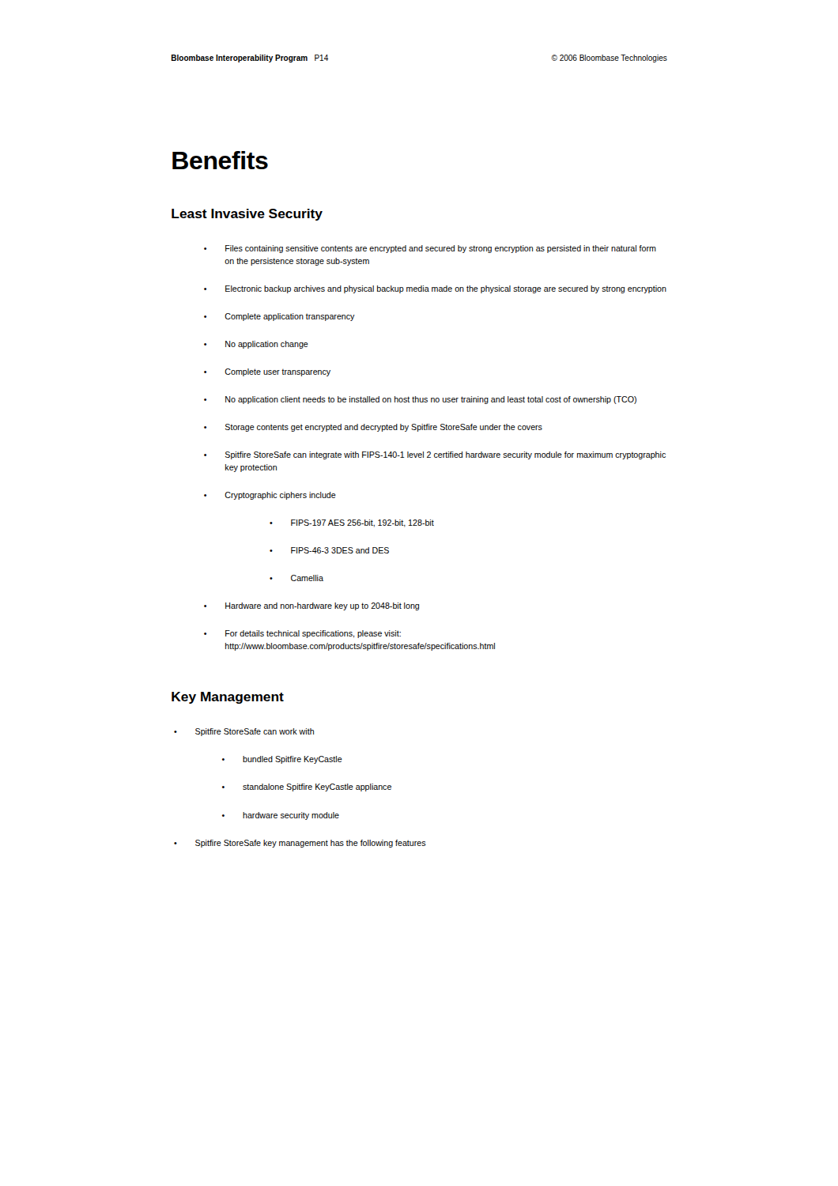Bloombase Interoperability Program P14
© 2006 Bloombase Technologies
Benefits
Least Invasive Security
Files containing sensitive contents are encrypted and secured by strong encryption as persisted in their natural form on the persistence storage sub-system
Electronic backup archives and physical backup media made on the physical storage are secured by strong encryption
Complete application transparency
No application change
Complete user transparency
No application client needs to be installed on host thus no user training and least total cost of ownership (TCO)
Storage contents get encrypted and decrypted by Spitfire StoreSafe under the covers
Spitfire StoreSafe can integrate with FIPS-140-1 level 2 certified hardware security module for maximum cryptographic key protection
Cryptographic ciphers include
FIPS-197 AES 256-bit, 192-bit, 128-bit
FIPS-46-3 3DES and DES
Camellia
Hardware and non-hardware key up to 2048-bit long
For details technical specifications, please visit: http://www.bloombase.com/products/spitfire/storesafe/specifications.html
Key Management
Spitfire StoreSafe can work with
bundled Spitfire KeyCastle
standalone Spitfire KeyCastle appliance
hardware security module
Spitfire StoreSafe key management has the following features